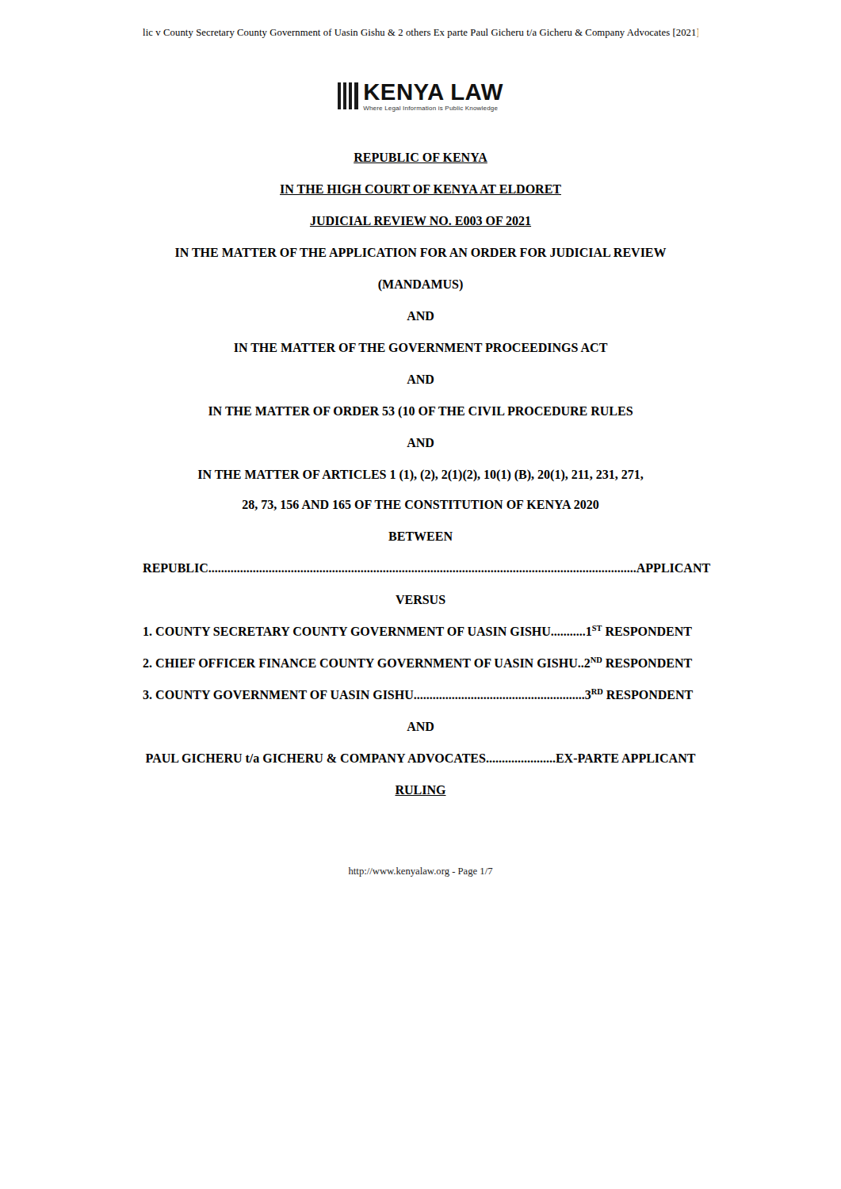lic v County Secretary County Government of Uasin Gishu & 2 others Ex parte Paul Gicheru t/a Gicheru & Company Advocates [2021]
KENYA LAW
Where Legal Information is Public Knowledge
REPUBLIC OF KENYA
IN THE HIGH COURT OF KENYA AT ELDORET
JUDICIAL REVIEW NO. E003 OF 2021
IN THE MATTER OF THE APPLICATION FOR AN ORDER FOR JUDICIAL REVIEW
(MANDAMUS)
AND
IN THE MATTER OF THE GOVERNMENT PROCEEDINGS ACT
AND
IN THE MATTER OF ORDER 53 (10 OF THE CIVIL PROCEDURE RULES
AND
IN THE MATTER OF ARTICLES 1 (1), (2), 2(1)(2), 10(1) (B), 20(1), 211, 231, 271,
28, 73, 156 AND 165 OF THE CONSTITUTION OF KENYA 2020
BETWEEN
REPUBLIC.......................................................................................................................................APPLICANT
VERSUS
1. COUNTY SECRETARY COUNTY GOVERNMENT OF UASIN GISHU...........1ST RESPONDENT
2. CHIEF OFFICER FINANCE COUNTY GOVERNMENT OF UASIN GISHU..2ND RESPONDENT
3. COUNTY GOVERNMENT OF UASIN GISHU......................................................3RD RESPONDENT
AND
PAUL GICHERU t/a GICHERU & COMPANY ADVOCATES......................EX-PARTE APPLICANT
RULING
http://www.kenyalaw.org - Page 1/7